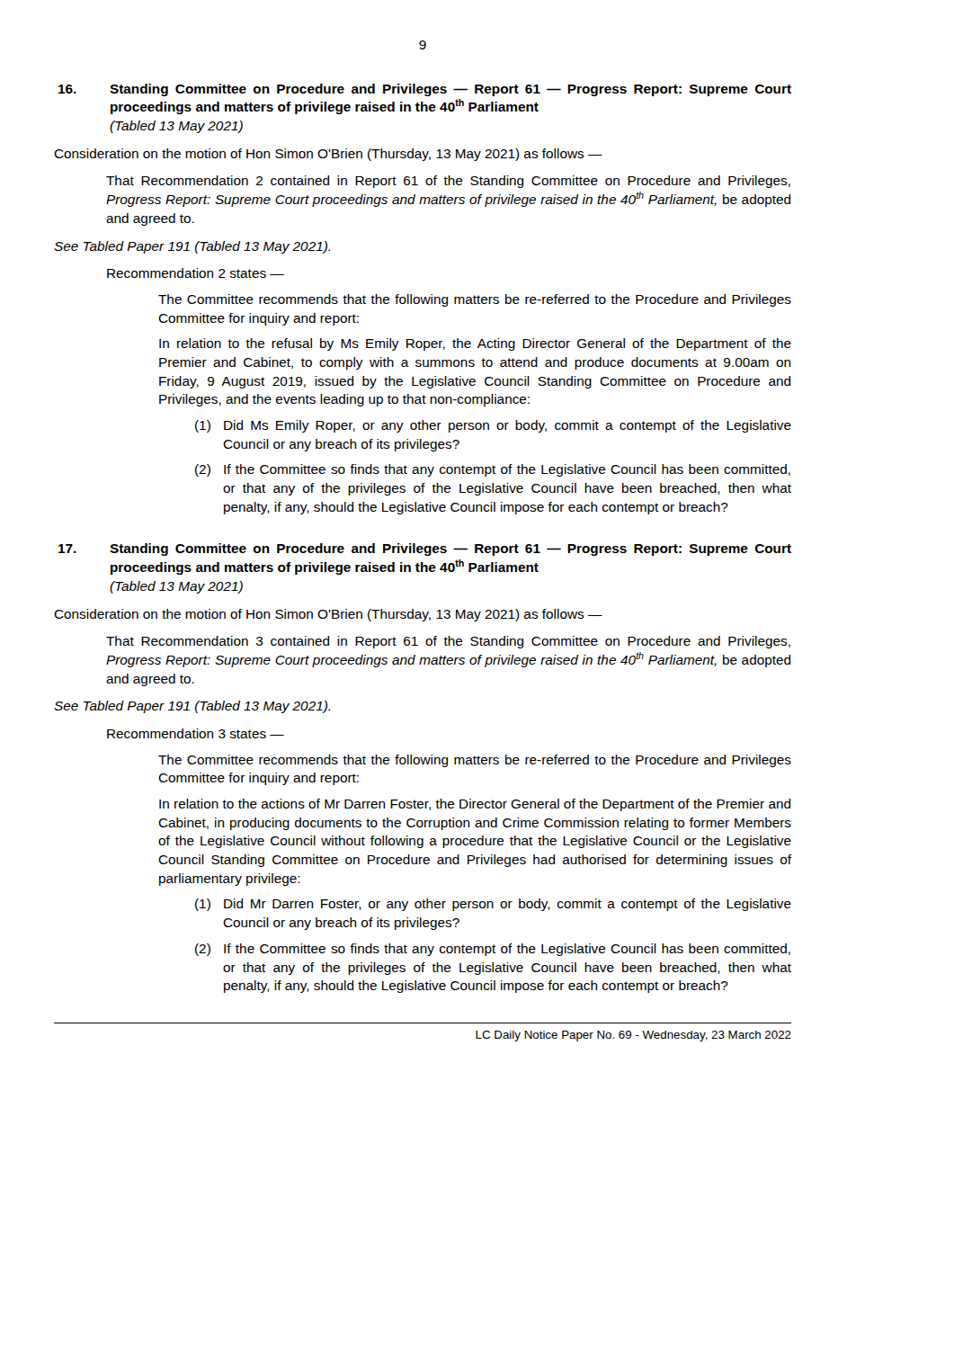9
16.
Standing Committee on Procedure and Privileges — Report 61 — Progress Report: Supreme Court proceedings and matters of privilege raised in the 40th Parliament
(Tabled 13 May 2021)
Consideration on the motion of Hon Simon O'Brien (Thursday, 13 May 2021) as follows —
That Recommendation 2 contained in Report 61 of the Standing Committee on Procedure and Privileges, Progress Report: Supreme Court proceedings and matters of privilege raised in the 40th Parliament, be adopted and agreed to.
See Tabled Paper 191 (Tabled 13 May 2021).
Recommendation 2 states —
The Committee recommends that the following matters be re-referred to the Procedure and Privileges Committee for inquiry and report:
In relation to the refusal by Ms Emily Roper, the Acting Director General of the Department of the Premier and Cabinet, to comply with a summons to attend and produce documents at 9.00am on Friday, 9 August 2019, issued by the Legislative Council Standing Committee on Procedure and Privileges, and the events leading up to that non-compliance:
(1)
Did Ms Emily Roper, or any other person or body, commit a contempt of the Legislative Council or any breach of its privileges?
(2)
If the Committee so finds that any contempt of the Legislative Council has been committed, or that any of the privileges of the Legislative Council have been breached, then what penalty, if any, should the Legislative Council impose for each contempt or breach?
17.
Standing Committee on Procedure and Privileges — Report 61 — Progress Report: Supreme Court proceedings and matters of privilege raised in the 40th Parliament
(Tabled 13 May 2021)
Consideration on the motion of Hon Simon O'Brien (Thursday, 13 May 2021) as follows —
That Recommendation 3 contained in Report 61 of the Standing Committee on Procedure and Privileges, Progress Report: Supreme Court proceedings and matters of privilege raised in the 40th Parliament, be adopted and agreed to.
See Tabled Paper 191 (Tabled 13 May 2021).
Recommendation 3 states —
The Committee recommends that the following matters be re-referred to the Procedure and Privileges Committee for inquiry and report:
In relation to the actions of Mr Darren Foster, the Director General of the Department of the Premier and Cabinet, in producing documents to the Corruption and Crime Commission relating to former Members of the Legislative Council without following a procedure that the Legislative Council or the Legislative Council Standing Committee on Procedure and Privileges had authorised for determining issues of parliamentary privilege:
(1)
Did Mr Darren Foster, or any other person or body, commit a contempt of the Legislative Council or any breach of its privileges?
(2)
If the Committee so finds that any contempt of the Legislative Council has been committed, or that any of the privileges of the Legislative Council have been breached, then what penalty, if any, should the Legislative Council impose for each contempt or breach?
LC Daily Notice Paper No. 69 - Wednesday, 23 March 2022